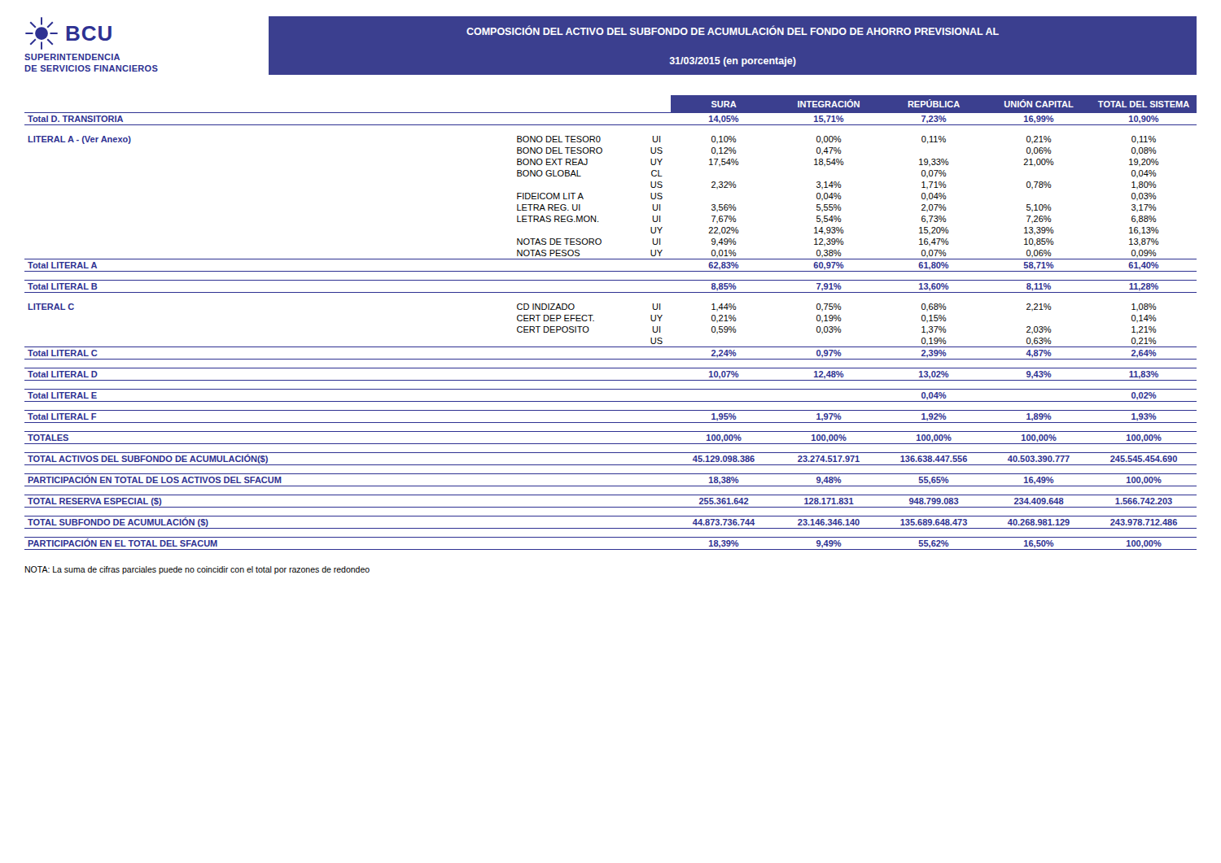BCU
SUPERINTENDENCIA
DE SERVICIOS FINANCIEROS
COMPOSICIÓN DEL ACTIVO DEL SUBFONDO DE ACUMULACIÓN DEL FONDO DE AHORRO PREVISIONAL AL
31/03/2015 (en porcentaje)
| | | | SURA | INTEGRACIÓN | REPÚBLICA | UNIÓN CAPITAL | TOTAL DEL SISTEMA |
| --- | --- | --- | --- | --- | --- | --- | --- |
| Total D. TRANSITORIA | 14,05% | 15,71% | 7,23% | 16,99% | 10,90% |
| LITERAL A - (Ver Anexo) | BONO DEL TESOR0 | UI | 0,10% | 0,00% | 0,11% | 0,21% | 0,11% |
| | BONO DEL TESORO | US | 0,12% | 0,47% | | 0,06% | 0,08% |
| | BONO EXT REAJ | UY | 17,54% | 18,54% | 19,33% | 21,00% | 19,20% |
| | BONO GLOBAL | CL | | | 0,07% | | 0,04% |
| | | US | 2,32% | 3,14% | 1,71% | 0,78% | 1,80% |
| | FIDEICOM LIT A | US | | 0,04% | 0,04% | | 0,03% |
| | LETRA REG. UI | UI | 3,56% | 5,55% | 2,07% | 5,10% | 3,17% |
| | LETRAS REG.MON. | UI | 7,67% | 5,54% | 6,73% | 7,26% | 6,88% |
| | | UY | 22,02% | 14,93% | 15,20% | 13,39% | 16,13% |
| | NOTAS DE TESORO | UI | 9,49% | 12,39% | 16,47% | 10,85% | 13,87% |
| | NOTAS PESOS | UY | 0,01% | 0,38% | 0,07% | 0,06% | 0,09% |
| Total LITERAL A | 62,83% | 60,97% | 61,80% | 58,71% | 61,40% |
| Total LITERAL B | 8,85% | 7,91% | 13,60% | 8,11% | 11,28% |
| LITERAL C | CD INDIZADO | UI | 1,44% | 0,75% | 0,68% | 2,21% | 1,08% |
| | CERT DEP EFECT. | UY | 0,21% | 0,19% | 0,15% | | 0,14% |
| | CERT DEPOSITO | UI | 0,59% | 0,03% | 1,37% | 2,03% | 1,21% |
| | | US | | | 0,19% | 0,63% | 0,21% |
| Total LITERAL C | 2,24% | 0,97% | 2,39% | 4,87% | 2,64% |
| Total LITERAL D | 10,07% | 12,48% | 13,02% | 9,43% | 11,83% |
| Total LITERAL E | | | 0,04% | | 0,02% |
| Total LITERAL F | 1,95% | 1,97% | 1,92% | 1,89% | 1,93% |
| TOTALES | 100,00% | 100,00% | 100,00% | 100,00% | 100,00% |
| TOTAL ACTIVOS DEL SUBFONDO DE ACUMULACIÓN($) | 45.129.098.386 | 23.274.517.971 | 136.638.447.556 | 40.503.390.777 | 245.545.454.690 |
| PARTICIPACIÓN EN TOTAL DE LOS ACTIVOS DEL SFACUM | 18,38% | 9,48% | 55,65% | 16,49% | 100,00% |
| TOTAL RESERVA ESPECIAL ($) | 255.361.642 | 128.171.831 | 948.799.083 | 234.409.648 | 1.566.742.203 |
| TOTAL SUBFONDO DE ACUMULACIÓN ($) | 44.873.736.744 | 23.146.346.140 | 135.689.648.473 | 40.268.981.129 | 243.978.712.486 |
| PARTICIPACIÓN EN EL TOTAL DEL SFACUM | 18,39% | 9,49% | 55,62% | 16,50% | 100,00% |
NOTA: La suma de cifras parciales puede no coincidir con el total por razones de redondeo